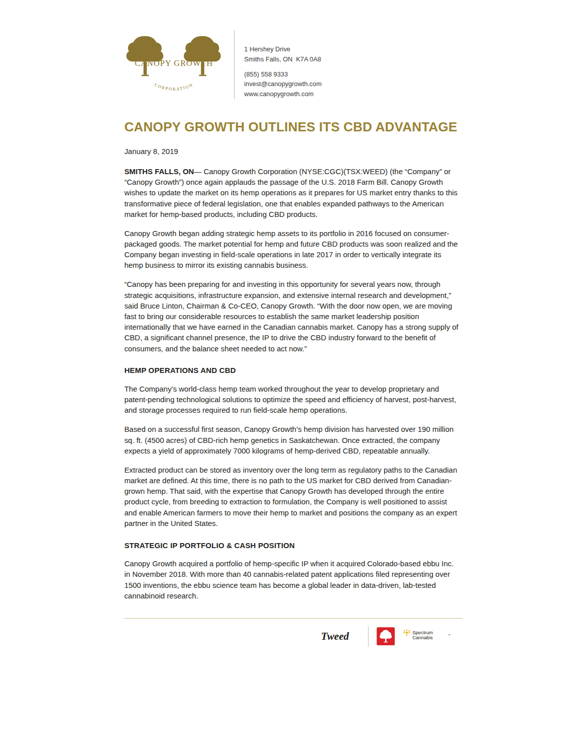CANOPY GROWTH CORPORATION
1 Hershey Drive
Smiths Falls, ON K7A 0A8
(855) 558 9333
invest@canopygrowth.com
www.canopygrowth.com
CANOPY GROWTH OUTLINES ITS CBD ADVANTAGE
January 8, 2019
SMITHS FALLS, ON— Canopy Growth Corporation (NYSE:CGC)(TSX:WEED) (the “Company” or “Canopy Growth”) once again applauds the passage of the U.S. 2018 Farm Bill. Canopy Growth wishes to update the market on its hemp operations as it prepares for US market entry thanks to this transformative piece of federal legislation, one that enables expanded pathways to the American market for hemp-based products, including CBD products.
Canopy Growth began adding strategic hemp assets to its portfolio in 2016 focused on consumer-packaged goods. The market potential for hemp and future CBD products was soon realized and the Company began investing in field-scale operations in late 2017 in order to vertically integrate its hemp business to mirror its existing cannabis business.
“Canopy has been preparing for and investing in this opportunity for several years now, through strategic acquisitions, infrastructure expansion, and extensive internal research and development,” said Bruce Linton, Chairman & Co-CEO, Canopy Growth. “With the door now open, we are moving fast to bring our considerable resources to establish the same market leadership position internationally that we have earned in the Canadian cannabis market. Canopy has a strong supply of CBD, a significant channel presence, the IP to drive the CBD industry forward to the benefit of consumers, and the balance sheet needed to act now.”
HEMP OPERATIONS AND CBD
The Company’s world-class hemp team worked throughout the year to develop proprietary and patent-pending technological solutions to optimize the speed and efficiency of harvest, post-harvest, and storage processes required to run field-scale hemp operations.
Based on a successful first season, Canopy Growth’s hemp division has harvested over 190 million sq. ft. (4500 acres) of CBD-rich hemp genetics in Saskatchewan. Once extracted, the company expects a yield of approximately 7000 kilograms of hemp-derived CBD, repeatable annually.
Extracted product can be stored as inventory over the long term as regulatory paths to the Canadian market are defined. At this time, there is no path to the US market for CBD derived from Canadian-grown hemp. That said, with the expertise that Canopy Growth has developed through the entire product cycle, from breeding to extraction to formulation, the Company is well positioned to assist and enable American farmers to move their hemp to market and positions the company as an expert partner in the United States.
STRATEGIC IP PORTFOLIO & CASH POSITION
Canopy Growth acquired a portfolio of hemp-specific IP when it acquired Colorado-based ebbu Inc. in November 2018. With more than 40 cannabis-related patent applications filed representing over 1500 inventions, the ebbu science team has become a global leader in data-driven, lab-tested cannabinoid research.
Tweed
Spectrum Cannabis ™